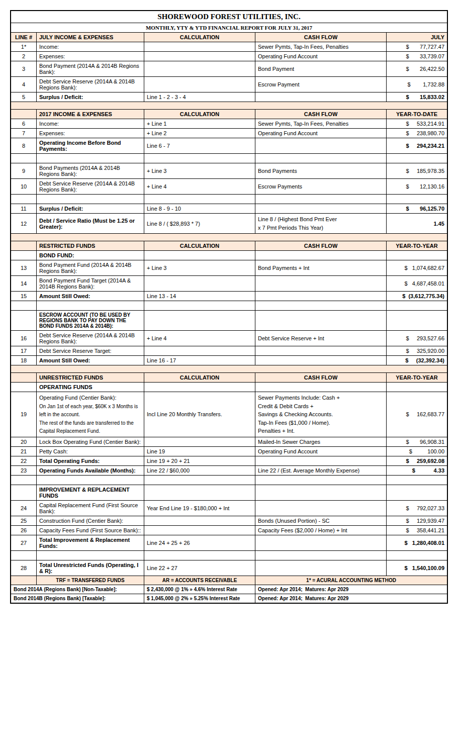| SHOREWOOD FOREST UTILITIES, INC. |
| MONTHLY, YTY & YTD FINANCIAL REPORT FOR JULY 31, 2017 |
| LINE # | JULY INCOME & EXPENSES | CALCULATION | CASH FLOW | JULY |
| 1* | Income: | | Sewer Pymts, Tap-In Fees, Penalties | $ 77,727.47 |
| 2 | Expenses: | | Operating Fund Account | $ 33,739.07 |
| 3 | Bond Payment (2014A & 2014B Regions Bank): | | Bond Payment | $ 26,422.50 |
| 4 | Debt Service Reserve (2014A & 2014B Regions Bank): | | Escrow Payment | $ 1,732.88 |
| 5 | Surplus / Deficit: | Line 1 - 2 - 3 - 4 | | $ 15,833.02 |
| | 2017 INCOME & EXPENSES | CALCULATION | CASH FLOW | YEAR-TO-DATE |
| 6 | Income: | + Line 1 | Sewer Pymts, Tap-In Fees, Penalties | $ 533,214.91 |
| 7 | Expenses: | + Line 2 | Operating Fund Account | $ 238,980.70 |
| 8 | Operating Income Before Bond Payments: | Line 6 - 7 | | $ 294,234.21 |
| 9 | Bond Payments (2014A & 2014B Regions Bank): | + Line 3 | Bond Payments | $ 185,978.35 |
| 10 | Debt Service Reserve (2014A & 2014B Regions Bank): | + Line 4 | Escrow Payments | $ 12,130.16 |
| 11 | Surplus / Deficit: | Line 8 - 9 - 10 | | $ 96,125.70 |
| 12 | Debt / Service Ratio (Must be 1.25 or Greater): | Line 8 / ( $28,893 * 7) | Line 8 / (Highest Bond Pmt Ever x 7 Pmt Periods This Year) | 1.45 |
| | RESTRICTED FUNDS | CALCULATION | CASH FLOW | YEAR-TO-YEAR |
| | BOND FUND: | | | |
| 13 | Bond Payment Fund (2014A & 2014B Regions Bank): | + Line 3 | Bond Payments + Int | $ 1,074,682.67 |
| 14 | Bond Payment Fund Target (2014A & 2014B Regions Bank): | | | $ 4,687,458.01 |
| 15 | Amount Still Owed: | Line 13 - 14 | | $ (3,612,775.34) |
| | ESCROW ACCOUNT (TO BE USED BY REGIONS BANK TO PAY DOWN THE BOND FUNDS 2014A & 2014B): | | | |
| 16 | Debt Service Reserve (2014A & 2014B Regions Bank): | + Line 4 | Debt Service Reserve + Int | $ 293,527.66 |
| 17 | Debt Service Reserve Target: | | | $ 325,920.00 |
| 18 | Amount Still Owed: | Line 16 - 17 | | $ (32,392.34) |
| | UNRESTRICTED FUNDS | CALCULATION | CASH FLOW | YEAR-TO-YEAR |
| | OPERATING FUNDS | | | |
| 19 | Operating Fund (Centier Bank): On Jan 1st of each year, $60K x 3 Months is left in the account. The rest of the funds are transferred to the Capital Replacement Fund. | Incl Line 20 Monthly Transfers. | Sewer Payments Include: Cash + Credit & Debit Cards + Savings & Checking Accounts. Tap-In Fees ($1,000 / Home). Penalties + Int. | $ 162,683.77 |
| 20 | Lock Box Operating Fund (Centier Bank): | | Mailed-In Sewer Charges | $ 96,908.31 |
| 21 | Petty Cash: | Line 19 | Operating Fund Account | $ 100.00 |
| 22 | Total Operating Funds: | Line 19 + 20 + 21 | | $ 259,692.08 |
| 23 | Operating Funds Available (Months): | Line 22 / $60,000 | Line 22 / (Est. Average Monthly Expense) | $ 4.33 |
| | IMPROVEMENT & REPLACEMENT FUNDS | | | |
| 24 | Capital Replacement Fund (First Source Bank): | Year End Line 19 - $180,000 + Int | | $ 792,027.33 |
| 25 | Construction Fund (Centier Bank): | | Bonds (Unused Portion) - SC | $ 129,939.47 |
| 26 | Capacity Fees Fund (First Source Bank):: | | Capacity Fees ($2,000 / Home) + Int | $ 358,441.21 |
| 27 | Total Improvement & Replacement Funds: | Line 24 + 25 + 26 | | $ 1,280,408.01 |
| 28 | Total Unrestricted Funds (Operating, I & R): | Line 22 + 27 | | $ 1,540,100.09 |
| | TRF = TRANSFERED FUNDS | AR = ACCOUNTS RECEIVABLE | 1* = ACURAL ACCOUNTING METHOD |
| Bond 2014A (Regions Bank) [Non-Taxable]: | $ 2,430,000 @ 1% » 4.6% Interest Rate | Opened: Apr 2014; Matures: Apr 2029 |
| Bond 2014B (Regions Bank) [Taxable]: | $ 1,045,000 @ 2% » 5.25% Interest Rate | Opened: Apr 2014; Matures: Apr 2029 |